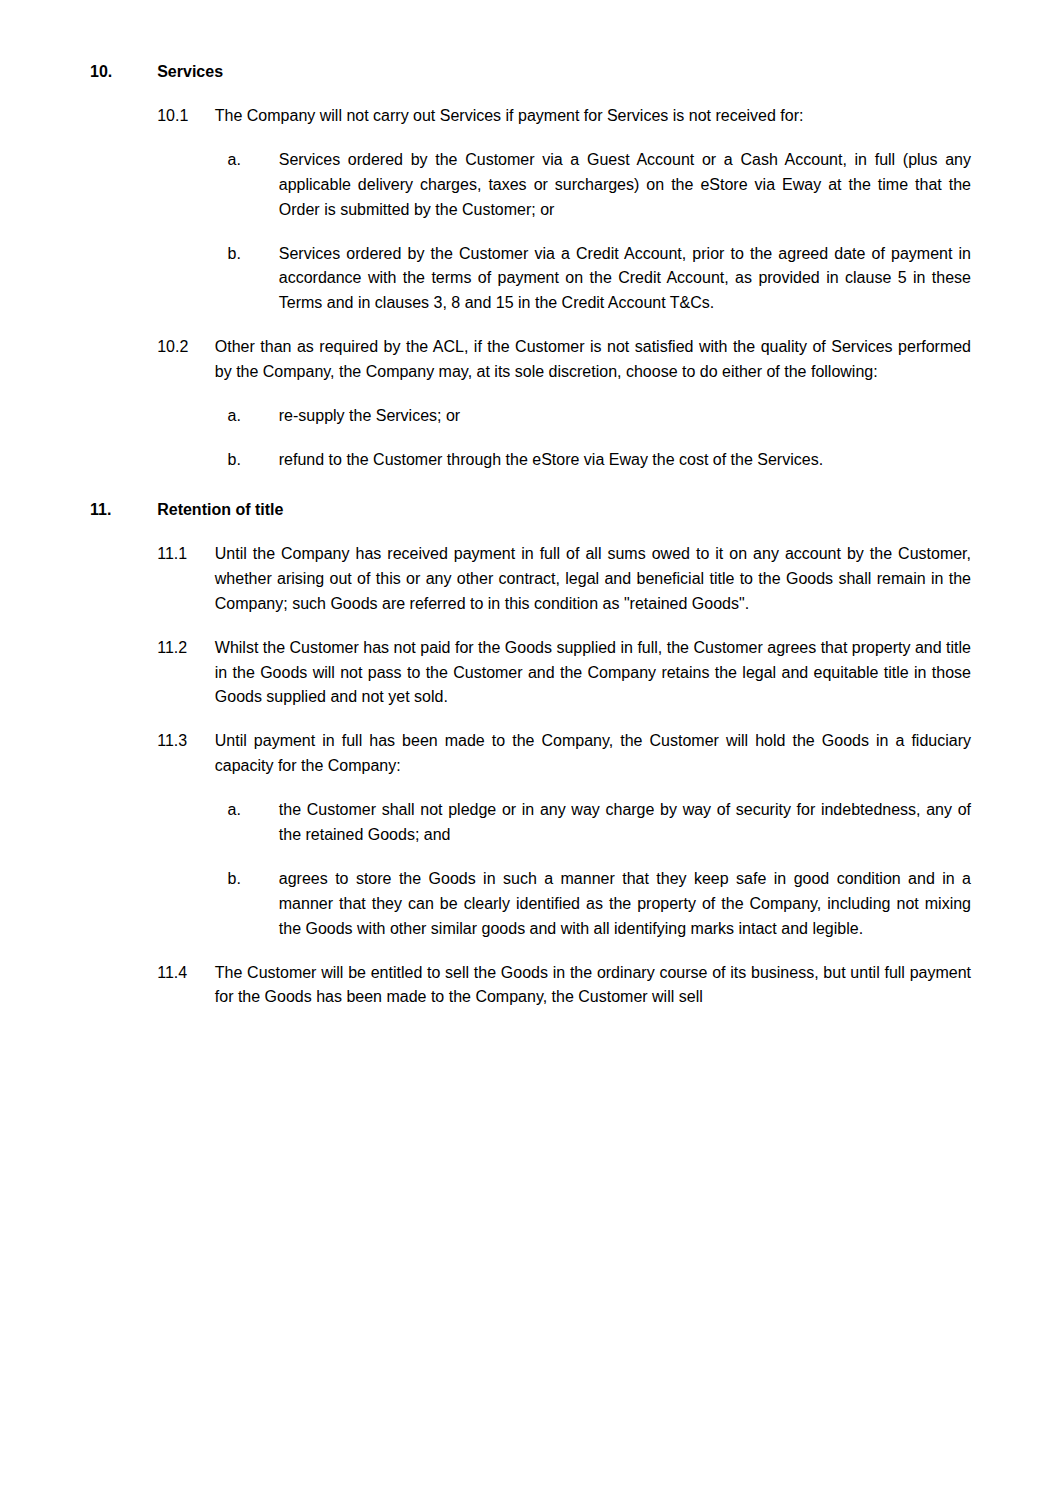10. Services
10.1 The Company will not carry out Services if payment for Services is not received for:
a. Services ordered by the Customer via a Guest Account or a Cash Account, in full (plus any applicable delivery charges, taxes or surcharges) on the eStore via Eway at the time that the Order is submitted by the Customer; or
b. Services ordered by the Customer via a Credit Account, prior to the agreed date of payment in accordance with the terms of payment on the Credit Account, as provided in clause 5 in these Terms and in clauses 3, 8 and 15 in the Credit Account T&Cs.
10.2 Other than as required by the ACL, if the Customer is not satisfied with the quality of Services performed by the Company, the Company may, at its sole discretion, choose to do either of the following:
a. re-supply the Services; or
b. refund to the Customer through the eStore via Eway the cost of the Services.
11. Retention of title
11.1 Until the Company has received payment in full of all sums owed to it on any account by the Customer, whether arising out of this or any other contract, legal and beneficial title to the Goods shall remain in the Company; such Goods are referred to in this condition as "retained Goods".
11.2 Whilst the Customer has not paid for the Goods supplied in full, the Customer agrees that property and title in the Goods will not pass to the Customer and the Company retains the legal and equitable title in those Goods supplied and not yet sold.
11.3 Until payment in full has been made to the Company, the Customer will hold the Goods in a fiduciary capacity for the Company:
a. the Customer shall not pledge or in any way charge by way of security for indebtedness, any of the retained Goods; and
b. agrees to store the Goods in such a manner that they keep safe in good condition and in a manner that they can be clearly identified as the property of the Company, including not mixing the Goods with other similar goods and with all identifying marks intact and legible.
11.4 The Customer will be entitled to sell the Goods in the ordinary course of its business, but until full payment for the Goods has been made to the Company, the Customer will sell